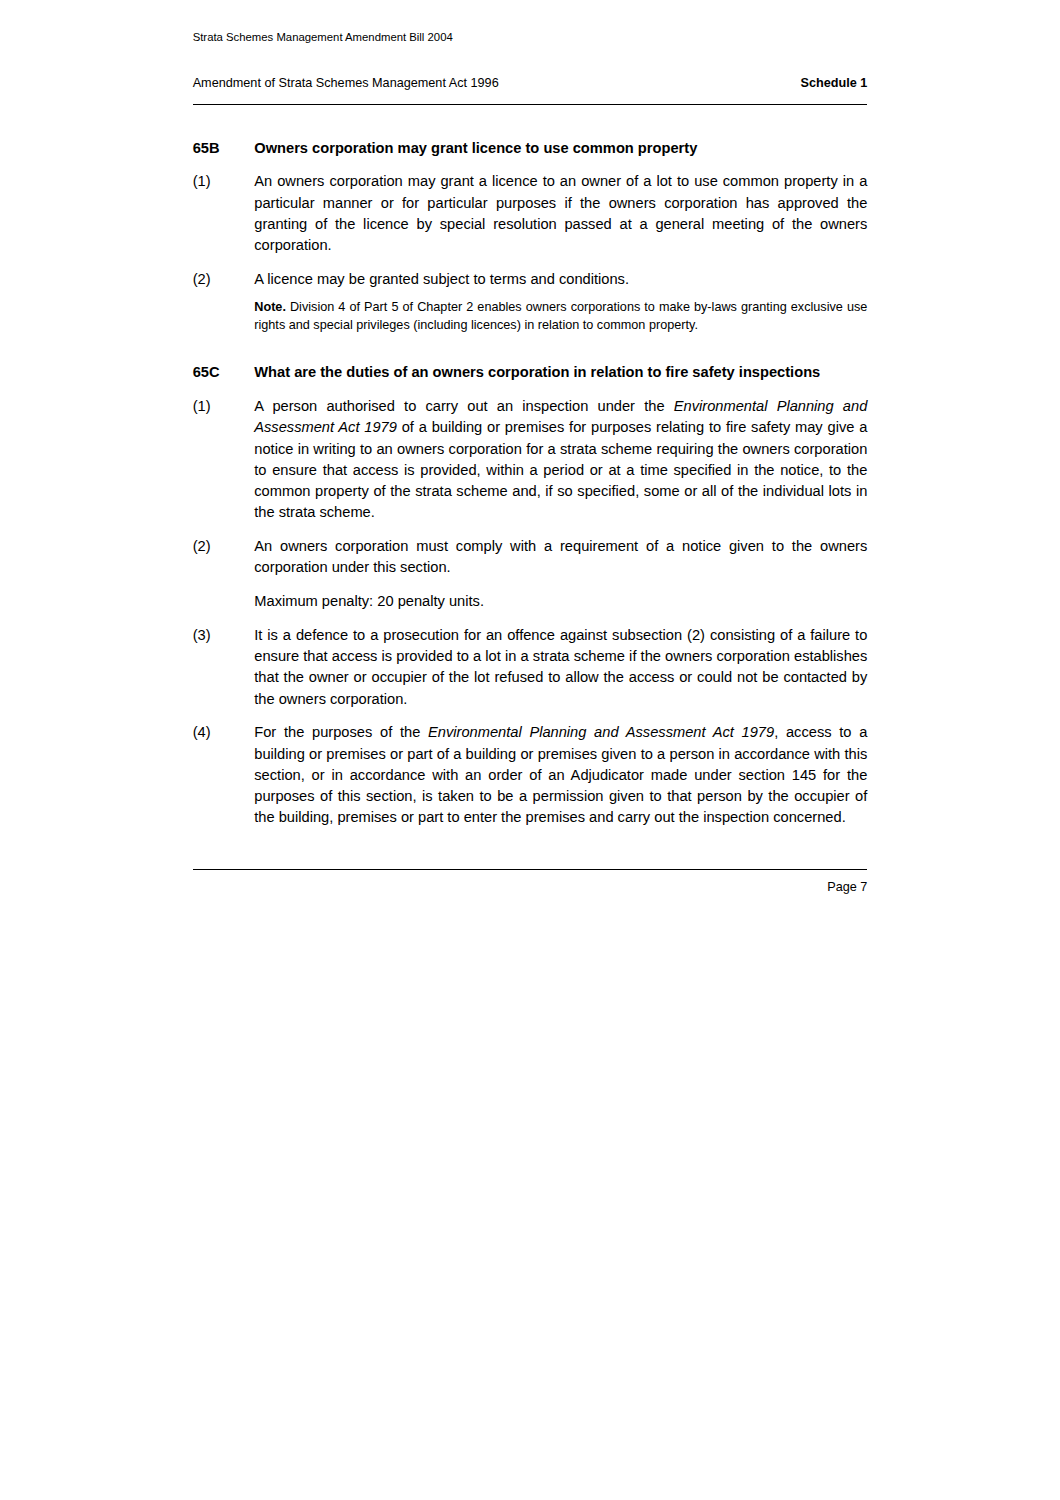Strata Schemes Management Amendment Bill 2004
Amendment of Strata Schemes Management Act 1996
Schedule 1
65B Owners corporation may grant licence to use common property
(1) An owners corporation may grant a licence to an owner of a lot to use common property in a particular manner or for particular purposes if the owners corporation has approved the granting of the licence by special resolution passed at a general meeting of the owners corporation.
(2) A licence may be granted subject to terms and conditions.
Note. Division 4 of Part 5 of Chapter 2 enables owners corporations to make by-laws granting exclusive use rights and special privileges (including licences) in relation to common property.
65C What are the duties of an owners corporation in relation to fire safety inspections
(1) A person authorised to carry out an inspection under the Environmental Planning and Assessment Act 1979 of a building or premises for purposes relating to fire safety may give a notice in writing to an owners corporation for a strata scheme requiring the owners corporation to ensure that access is provided, within a period or at a time specified in the notice, to the common property of the strata scheme and, if so specified, some or all of the individual lots in the strata scheme.
(2) An owners corporation must comply with a requirement of a notice given to the owners corporation under this section.
Maximum penalty: 20 penalty units.
(3) It is a defence to a prosecution for an offence against subsection (2) consisting of a failure to ensure that access is provided to a lot in a strata scheme if the owners corporation establishes that the owner or occupier of the lot refused to allow the access or could not be contacted by the owners corporation.
(4) For the purposes of the Environmental Planning and Assessment Act 1979, access to a building or premises or part of a building or premises given to a person in accordance with this section, or in accordance with an order of an Adjudicator made under section 145 for the purposes of this section, is taken to be a permission given to that person by the occupier of the building, premises or part to enter the premises and carry out the inspection concerned.
Page 7